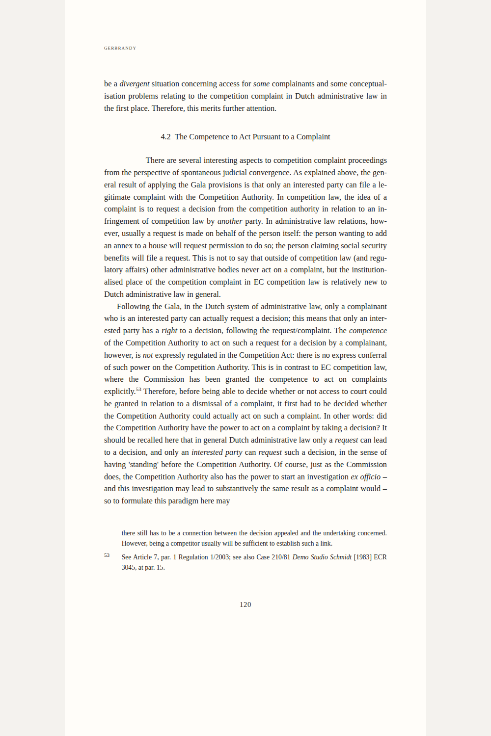gerbrandy
be a divergent situation concerning access for some complainants and some conceptualisation problems relating to the competition complaint in Dutch administrative law in the first place. Therefore, this merits further attention.
4.2 The Competence to Act Pursuant to a Complaint
There are several interesting aspects to competition complaint proceedings from the perspective of spontaneous judicial convergence. As explained above, the general result of applying the Gala provisions is that only an interested party can file a legitimate complaint with the Competition Authority. In competition law, the idea of a complaint is to request a decision from the competition authority in relation to an infringement of competition law by another party. In administrative law relations, however, usually a request is made on behalf of the person itself: the person wanting to add an annex to a house will request permission to do so; the person claiming social security benefits will file a request. This is not to say that outside of competition law (and regulatory affairs) other administrative bodies never act on a complaint, but the institutionalised place of the competition complaint in EC competition law is relatively new to Dutch administrative law in general.
Following the Gala, in the Dutch system of administrative law, only a complainant who is an interested party can actually request a decision; this means that only an interested party has a right to a decision, following the request/complaint. The competence of the Competition Authority to act on such a request for a decision by a complainant, however, is not expressly regulated in the Competition Act: there is no express conferral of such power on the Competition Authority. This is in contrast to EC competition law, where the Commission has been granted the competence to act on complaints explicitly.53 Therefore, before being able to decide whether or not access to court could be granted in relation to a dismissal of a complaint, it first had to be decided whether the Competition Authority could actually act on such a complaint. In other words: did the Competition Authority have the power to act on a complaint by taking a decision? It should be recalled here that in general Dutch administrative law only a request can lead to a decision, and only an interested party can request such a decision, in the sense of having 'standing' before the Competition Authority. Of course, just as the Commission does, the Competition Authority also has the power to start an investigation ex officio – and this investigation may lead to substantively the same result as a complaint would – so to formulate this paradigm here may
there still has to be a connection between the decision appealed and the undertaking concerned. However, being a competitor usually will be sufficient to establish such a link.
53 See Article 7, par. 1 Regulation 1/2003; see also Case 210/81 Demo Studio Schmidt [1983] ECR 3045, at par. 15.
120